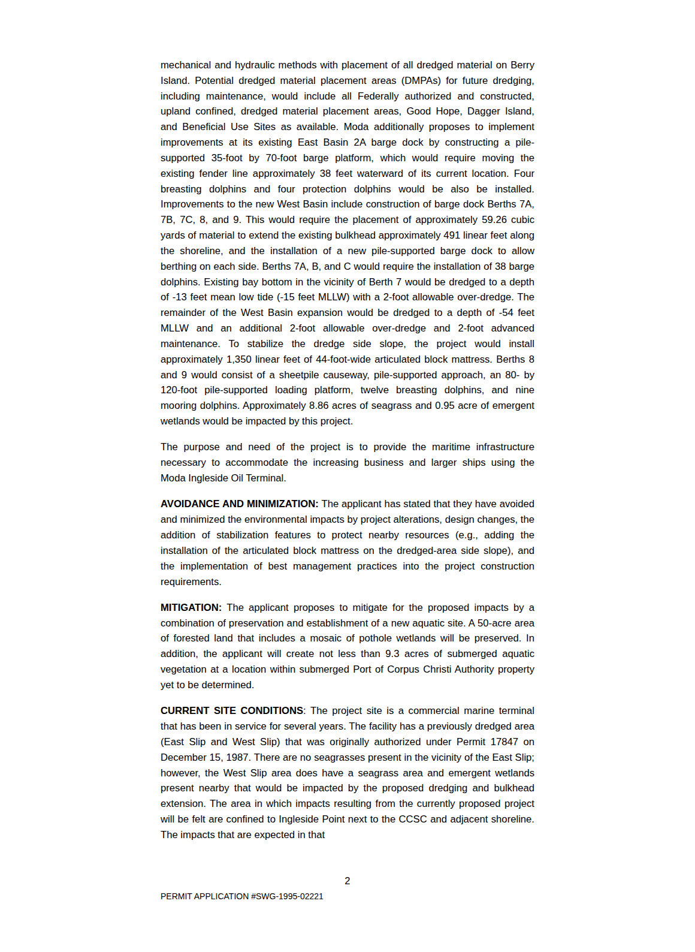mechanical and hydraulic methods with placement of all dredged material on Berry Island. Potential dredged material placement areas (DMPAs) for future dredging, including maintenance, would include all Federally authorized and constructed, upland confined, dredged material placement areas, Good Hope, Dagger Island, and Beneficial Use Sites as available. Moda additionally proposes to implement improvements at its existing East Basin 2A barge dock by constructing a pile-supported 35-foot by 70-foot barge platform, which would require moving the existing fender line approximately 38 feet waterward of its current location. Four breasting dolphins and four protection dolphins would be also be installed. Improvements to the new West Basin include construction of barge dock Berths 7A, 7B, 7C, 8, and 9. This would require the placement of approximately 59.26 cubic yards of material to extend the existing bulkhead approximately 491 linear feet along the shoreline, and the installation of a new pile-supported barge dock to allow berthing on each side. Berths 7A, B, and C would require the installation of 38 barge dolphins. Existing bay bottom in the vicinity of Berth 7 would be dredged to a depth of -13 feet mean low tide (-15 feet MLLW) with a 2-foot allowable over-dredge. The remainder of the West Basin expansion would be dredged to a depth of -54 feet MLLW and an additional 2-foot allowable over-dredge and 2-foot advanced maintenance. To stabilize the dredge side slope, the project would install approximately 1,350 linear feet of 44-foot-wide articulated block mattress. Berths 8 and 9 would consist of a sheetpile causeway, pile-supported approach, an 80- by 120-foot pile-supported loading platform, twelve breasting dolphins, and nine mooring dolphins. Approximately 8.86 acres of seagrass and 0.95 acre of emergent wetlands would be impacted by this project.
The purpose and need of the project is to provide the maritime infrastructure necessary to accommodate the increasing business and larger ships using the Moda Ingleside Oil Terminal.
AVOIDANCE AND MINIMIZATION: The applicant has stated that they have avoided and minimized the environmental impacts by project alterations, design changes, the addition of stabilization features to protect nearby resources (e.g., adding the installation of the articulated block mattress on the dredged-area side slope), and the implementation of best management practices into the project construction requirements.
MITIGATION: The applicant proposes to mitigate for the proposed impacts by a combination of preservation and establishment of a new aquatic site. A 50-acre area of forested land that includes a mosaic of pothole wetlands will be preserved. In addition, the applicant will create not less than 9.3 acres of submerged aquatic vegetation at a location within submerged Port of Corpus Christi Authority property yet to be determined.
CURRENT SITE CONDITIONS: The project site is a commercial marine terminal that has been in service for several years. The facility has a previously dredged area (East Slip and West Slip) that was originally authorized under Permit 17847 on December 15, 1987. There are no seagrasses present in the vicinity of the East Slip; however, the West Slip area does have a seagrass area and emergent wetlands present nearby that would be impacted by the proposed dredging and bulkhead extension. The area in which impacts resulting from the currently proposed project will be felt are confined to Ingleside Point next to the CCSC and adjacent shoreline. The impacts that are expected in that
2
PERMIT APPLICATION #SWG-1995-02221